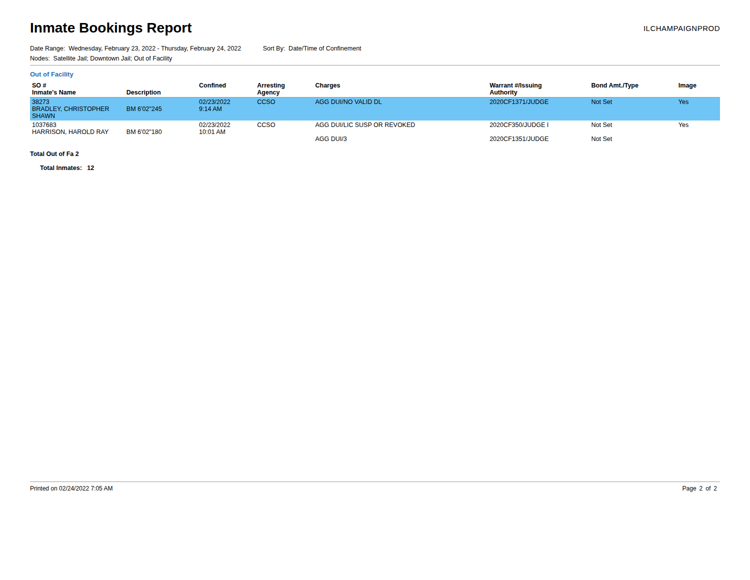Inmate Bookings Report
ILCHAMPAIGNPROD
Date Range: Wednesday, February 23, 2022 - Thursday, February 24, 2022 Sort By: Date/Time of Confinement
Nodes: Satellite Jail; Downtown Jail; Out of Facility
Out of Facility
| SO # Inmate's Name | Description | Confined | Arresting Agency | Charges | Warrant #/Issuing Authority | Bond Amt./Type | Image |
| --- | --- | --- | --- | --- | --- | --- | --- |
| 38273 BRADLEY, CHRISTOPHER SHAWN | BM 6'02"245 | 02/23/2022 9:14 AM | CCSO | AGG DUI/NO VALID DL | 2020CF1371/JUDGE | Not Set | Yes |
| 1037683 HARRISON, HAROLD RAY | BM 6'02"180 | 02/23/2022 10:01 AM | CCSO | AGG DUI/LIC SUSP OR REVOKED AGG DUI/3 | 2020CF350/JUDGE I 2020CF1351/JUDGE | Not Set Not Set | Yes |
Total Out of Fa 2
Total Inmates: 12
Printed on 02/24/2022 7:05 AM
Page2of2